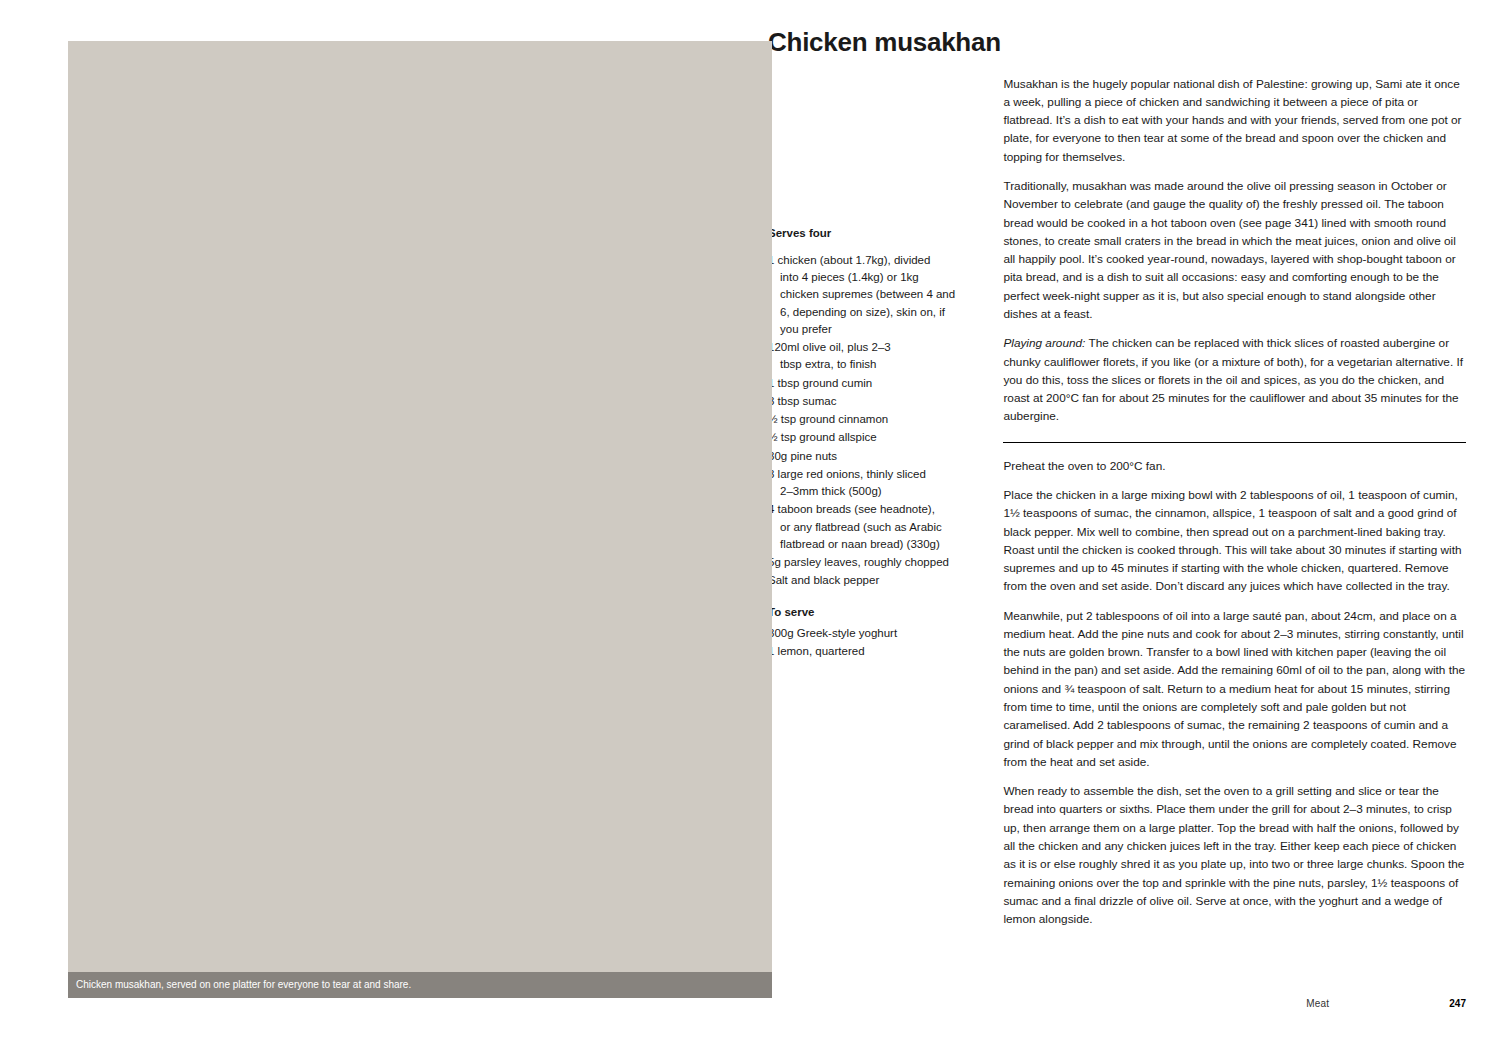Chicken musakhan, served on one platter for everyone to tear at and share.
Chicken musakhan
Serves four
1 chicken (about 1.7kg), dividedinto 4 pieces (1.4kg) or 1kg chicken supremes (between 4 and 6, depending on size), skin on, if you prefer
120ml olive oil, plus 2–3tbsp extra, to finish
1 tbsp ground cumin
3 tbsp sumac
½ tsp ground cinnamon
½ tsp ground allspice
30g pine nuts
3 large red onions, thinly sliced2–3mm thick (500g)
4 taboon breads (see headnote),or any flatbread (such as Arabic flatbread or naan bread) (330g)
5g parsley leaves, roughly chopped
Salt and black pepper
To serve
300g Greek-style yoghurt
1 lemon, quartered
Musakhan is the hugely popular national dish of Palestine: growing up, Sami ate it once a week, pulling a piece of chicken and sandwiching it between a piece of pita or flatbread. It’s a dish to eat with your hands and with your friends, served from one pot or plate, for everyone to then tear at some of the bread and spoon over the chicken and topping for themselves.
Traditionally, musakhan was made around the olive oil pressing season in October or November to celebrate (and gauge the quality of) the freshly pressed oil. The taboon bread would be cooked in a hot taboon oven (see page 341) lined with smooth round stones, to create small craters in the bread in which the meat juices, onion and olive oil all happily pool. It’s cooked year-round, nowadays, layered with shop-bought taboon or pita bread, and is a dish to suit all occasions: easy and comforting enough to be the perfect week-night supper as it is, but also special enough to stand alongside other dishes at a feast.
Playing around: The chicken can be replaced with thick slices of roasted aubergine or chunky cauliflower florets, if you like (or a mixture of both), for a vegetarian alternative. If you do this, toss the slices or florets in the oil and spices, as you do the chicken, and roast at 200°C fan for about 25 minutes for the cauliflower and about 35 minutes for the aubergine.
Preheat the oven to 200°C fan.
Place the chicken in a large mixing bowl with 2 tablespoons of oil, 1 teaspoon of cumin, 1½ teaspoons of sumac, the cinnamon, allspice, 1 teaspoon of salt and a good grind of black pepper. Mix well to combine, then spread out on a parchment-lined baking tray. Roast until the chicken is cooked through. This will take about 30 minutes if starting with supremes and up to 45 minutes if starting with the whole chicken, quartered. Remove from the oven and set aside. Don’t discard any juices which have collected in the tray.
Meanwhile, put 2 tablespoons of oil into a large sauté pan, about 24cm, and place on a medium heat. Add the pine nuts and cook for about 2–3 minutes, stirring constantly, until the nuts are golden brown. Transfer to a bowl lined with kitchen paper (leaving the oil behind in the pan) and set aside. Add the remaining 60ml of oil to the pan, along with the onions and ¾ teaspoon of salt. Return to a medium heat for about 15 minutes, stirring from time to time, until the onions are completely soft and pale golden but not caramelised. Add 2 tablespoons of sumac, the remaining 2 teaspoons of cumin and a grind of black pepper and mix through, until the onions are completely coated. Remove from the heat and set aside.
When ready to assemble the dish, set the oven to a grill setting and slice or tear the bread into quarters or sixths. Place them under the grill for about 2–3 minutes, to crisp up, then arrange them on a large platter. Top the bread with half the onions, followed by all the chicken and any chicken juices left in the tray. Either keep each piece of chicken as it is or else roughly shred it as you plate up, into two or three large chunks. Spoon the remaining onions over the top and sprinkle with the pine nuts, parsley, 1½ teaspoons of sumac and a final drizzle of olive oil. Serve at once, with the yoghurt and a wedge of lemon alongside.
Meat 247